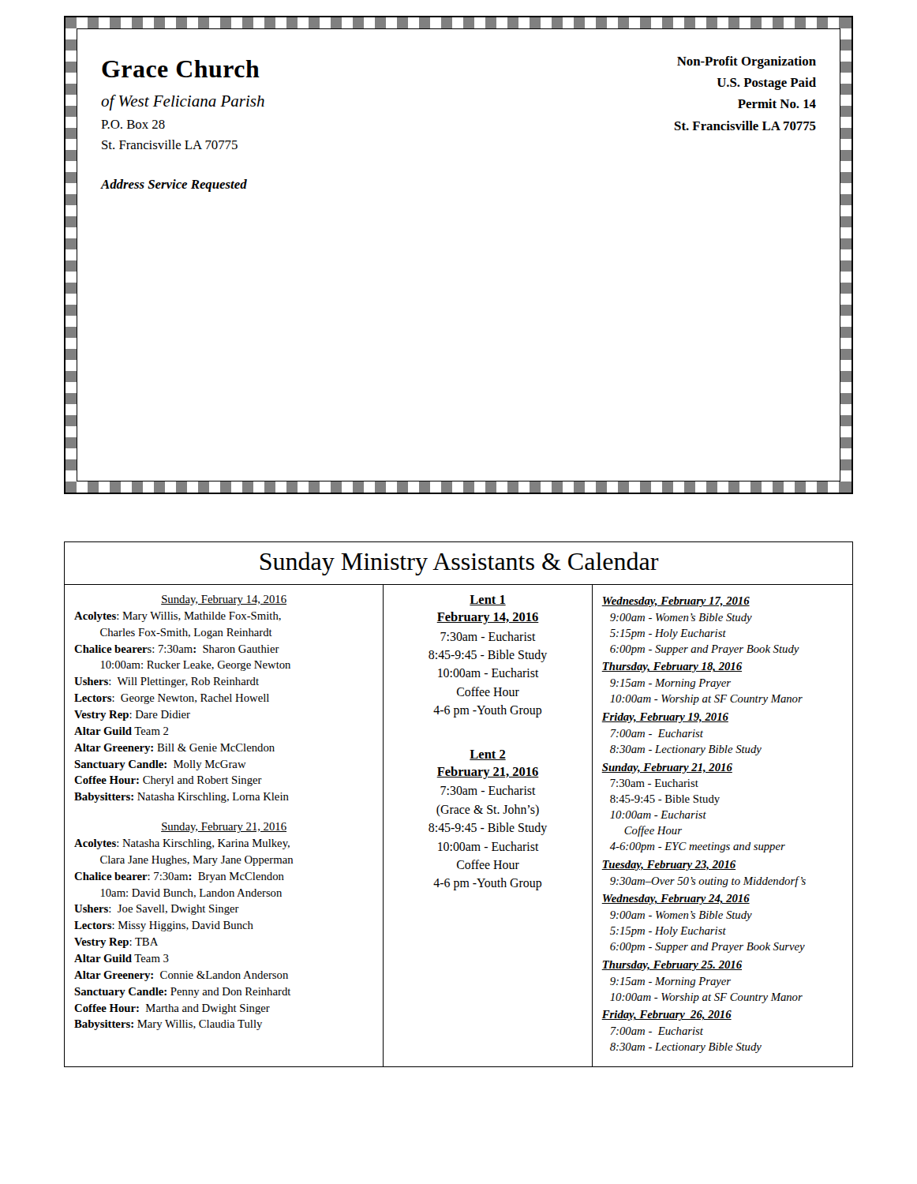Grace Church
of West Feliciana Parish
P.O. Box 28
St. Francisville LA 70775
Address Service Requested
Non-Profit Organization
U.S. Postage Paid
Permit No. 14
St. Francisville LA 70775
Sunday Ministry Assistants & Calendar
Sunday, February 14, 2016
Acolytes: Mary Willis, Mathilde Fox-Smith,
Charles Fox-Smith, Logan Reinhardt
Chalice bearers: 7:30am: Sharon Gauthier
10:00am: Rucker Leake, George Newton
Ushers: Will Plettinger, Rob Reinhardt
Lectors: George Newton, Rachel Howell
Vestry Rep: Dare Didier
Altar Guild Team 2
Altar Greenery: Bill & Genie McClendon
Sanctuary Candle: Molly McGraw
Coffee Hour: Cheryl and Robert Singer
Babysitters: Natasha Kirschling, Lorna Klein
Sunday, February 21, 2016
Acolytes: Natasha Kirschling, Karina Mulkey,
Clara Jane Hughes, Mary Jane Opperman
Chalice bearer: 7:30am: Bryan McClendon
10am: David Bunch, Landon Anderson
Ushers: Joe Savell, Dwight Singer
Lectors: Missy Higgins, David Bunch
Vestry Rep: TBA
Altar Guild Team 3
Altar Greenery: Connie &Landon Anderson
Sanctuary Candle: Penny and Don Reinhardt
Coffee Hour: Martha and Dwight Singer
Babysitters: Mary Willis, Claudia Tully
Lent 1
February 14, 2016
7:30am - Eucharist
8:45-9:45 - Bible Study
10:00am - Eucharist
Coffee Hour
4-6 pm -Youth Group
Lent 2
February 21, 2016
7:30am - Eucharist
(Grace & St. John’s)
8:45-9:45 - Bible Study
10:00am - Eucharist
Coffee Hour
4-6 pm -Youth Group
Wednesday, February 17, 2016
9:00am - Women’s Bible Study
5:15pm - Holy Eucharist
6:00pm - Supper and Prayer Book Study
Thursday, February 18, 2016
9:15am - Morning Prayer
10:00am - Worship at SF Country Manor
Friday, February 19, 2016
7:00am - Eucharist
8:30am - Lectionary Bible Study
Sunday, February 21, 2016
7:30am - Eucharist
8:45-9:45 - Bible Study
10:00am - Eucharist
Coffee Hour
4-6:00pm - EYC meetings and supper
Tuesday, February 23, 2016
9:30am–Over 50’s outing to Middendorf’s
Wednesday, February 24, 2016
9:00am - Women’s Bible Study
5:15pm - Holy Eucharist
6:00pm - Supper and Prayer Book Survey
Thursday, February 25. 2016
9:15am - Morning Prayer
10:00am - Worship at SF Country Manor
Friday, February 26, 2016
7:00am - Eucharist
8:30am - Lectionary Bible Study